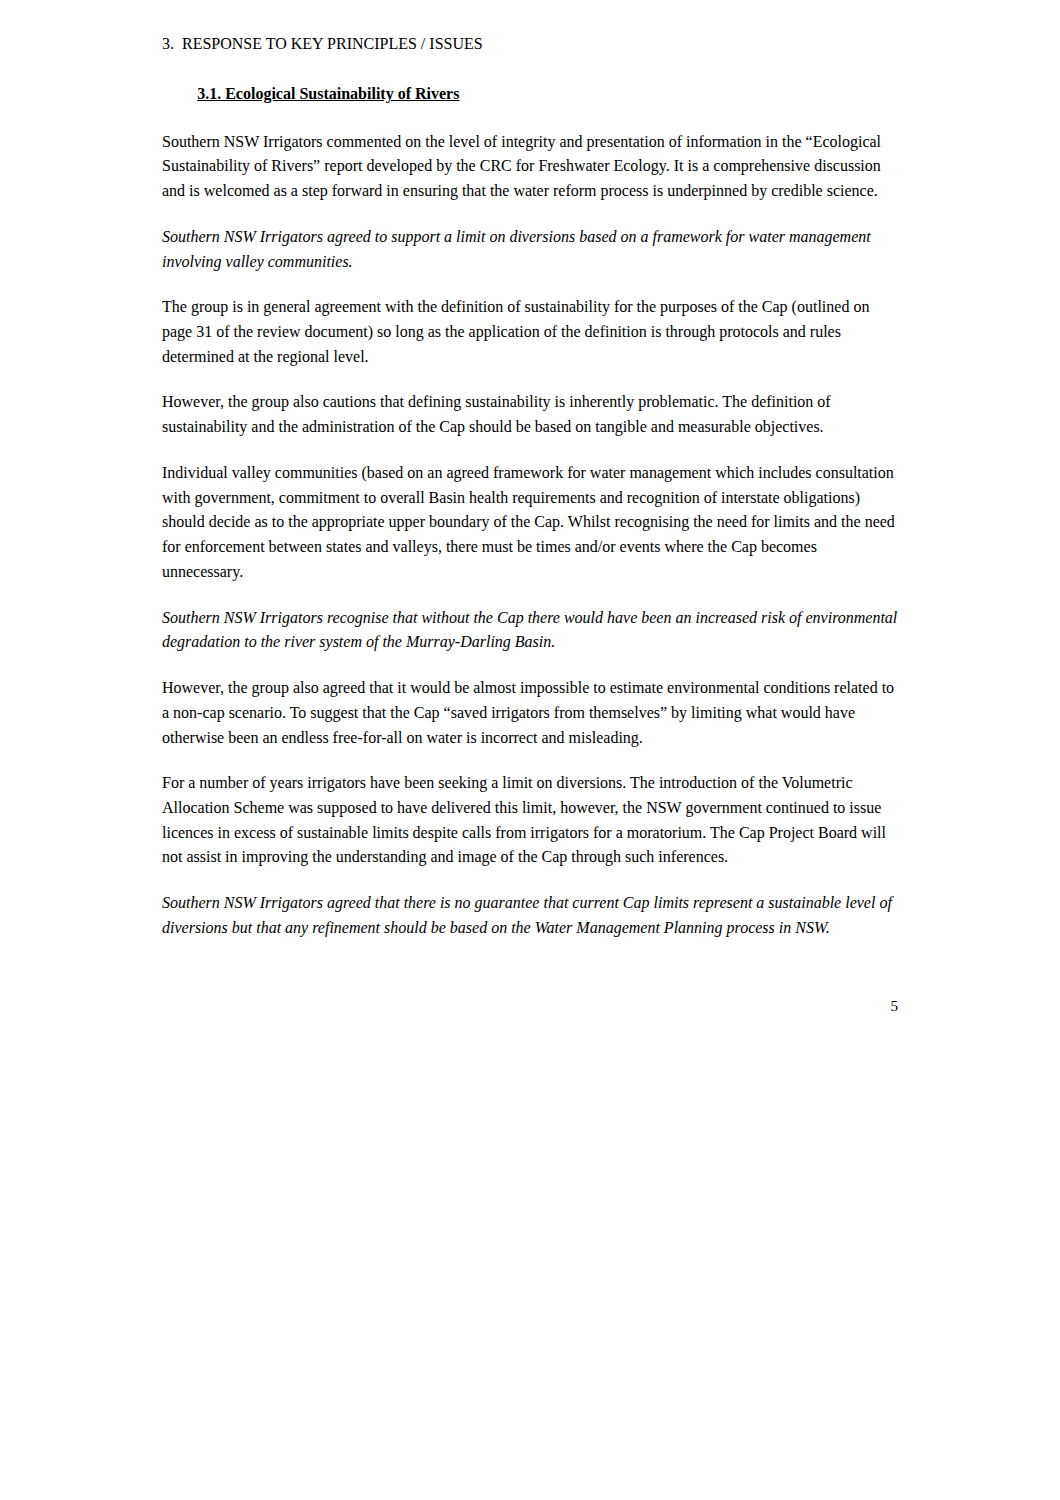3. RESPONSE TO KEY PRINCIPLES / ISSUES
3.1. Ecological Sustainability of Rivers
Southern NSW Irrigators commented on the level of integrity and presentation of information in the “Ecological Sustainability of Rivers” report developed by the CRC for Freshwater Ecology. It is a comprehensive discussion and is welcomed as a step forward in ensuring that the water reform process is underpinned by credible science.
Southern NSW Irrigators agreed to support a limit on diversions based on a framework for water management involving valley communities.
The group is in general agreement with the definition of sustainability for the purposes of the Cap (outlined on page 31 of the review document) so long as the application of the definition is through protocols and rules determined at the regional level.
However, the group also cautions that defining sustainability is inherently problematic. The definition of sustainability and the administration of the Cap should be based on tangible and measurable objectives.
Individual valley communities (based on an agreed framework for water management which includes consultation with government, commitment to overall Basin health requirements and recognition of interstate obligations) should decide as to the appropriate upper boundary of the Cap. Whilst recognising the need for limits and the need for enforcement between states and valleys, there must be times and/or events where the Cap becomes unnecessary.
Southern NSW Irrigators recognise that without the Cap there would have been an increased risk of environmental degradation to the river system of the Murray-Darling Basin.
However, the group also agreed that it would be almost impossible to estimate environmental conditions related to a non-cap scenario. To suggest that the Cap “saved irrigators from themselves” by limiting what would have otherwise been an endless free-for-all on water is incorrect and misleading.
For a number of years irrigators have been seeking a limit on diversions. The introduction of the Volumetric Allocation Scheme was supposed to have delivered this limit, however, the NSW government continued to issue licences in excess of sustainable limits despite calls from irrigators for a moratorium. The Cap Project Board will not assist in improving the understanding and image of the Cap through such inferences.
Southern NSW Irrigators agreed that there is no guarantee that current Cap limits represent a sustainable level of diversions but that any refinement should be based on the Water Management Planning process in NSW.
5